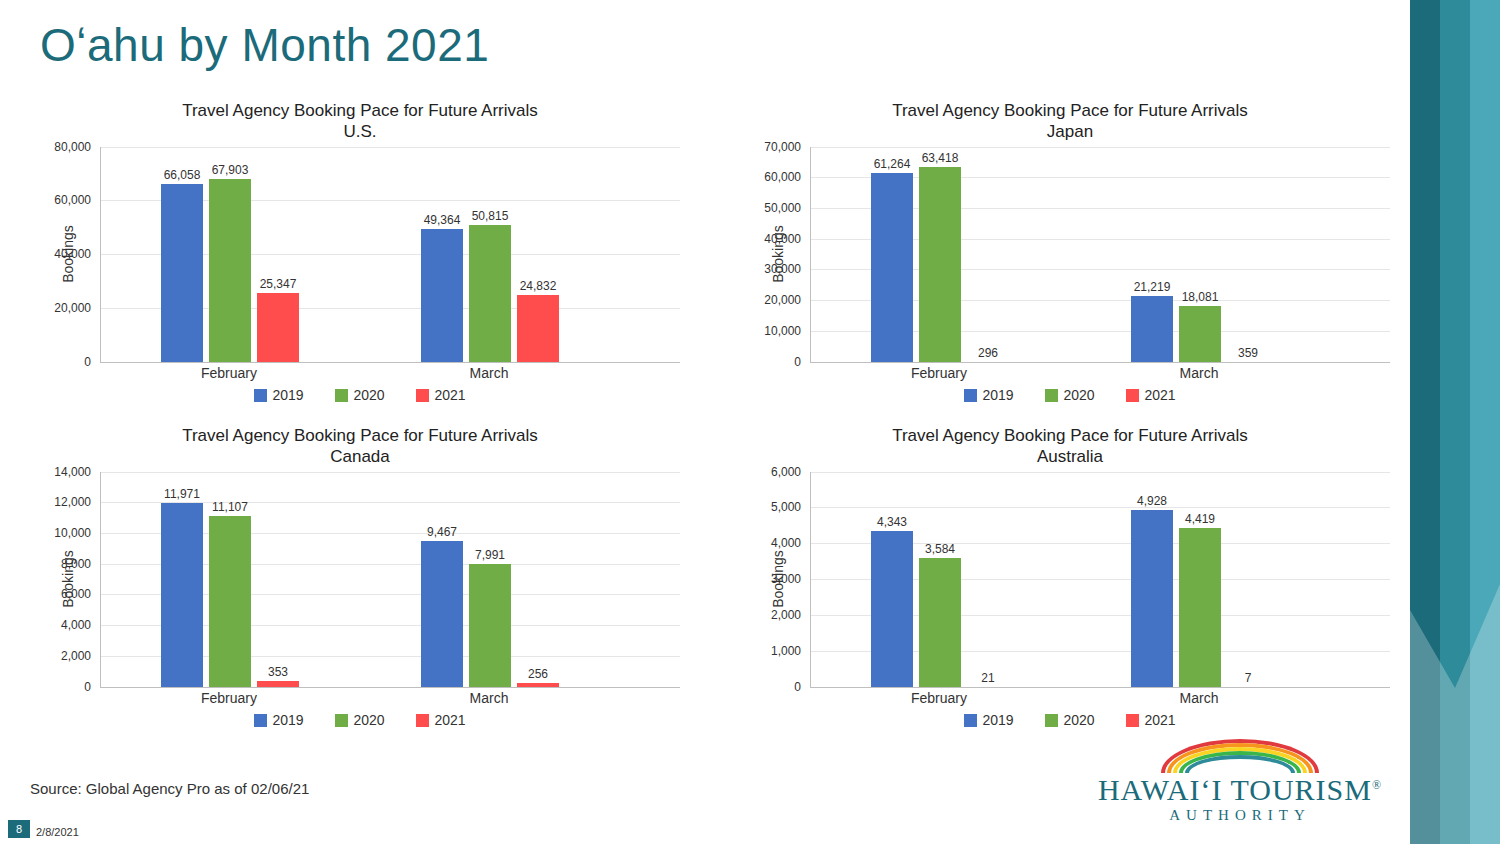Oʻahu by Month 2021
Travel Agency Booking Pace for Future Arrivals
U.S.
Bookings
80,000 60,000 40,000 20,000 0
66,058
67,903
25,347
49,364
50,815
24,832
February March
2019 2020 2021
Travel Agency Booking Pace for Future Arrivals
Japan
Bookings
70,000 60,000 50,000 40,000 30,000 20,000 10,000 0
61,264
63,418
296
21,219
18,081
359
February March
2019 2020 2021
Travel Agency Booking Pace for Future Arrivals
Canada
Bookings
14,000 12,000 10,000 8,000 6,000 4,000 2,000 0
11,971
11,107
353
9,467
7,991
256
February March
2019 2020 2021
Travel Agency Booking Pace for Future Arrivals
Australia
Bookings
6,000 5,000 4,000 3,000 2,000 1,000 0
4,343
3,584
21
4,928
4,419
7
February March
2019 2020 2021
Source: Global Agency Pro as of 02/06/21
8
2/8/2021
HAWAIʻI TOURISM®
AUTHORITY